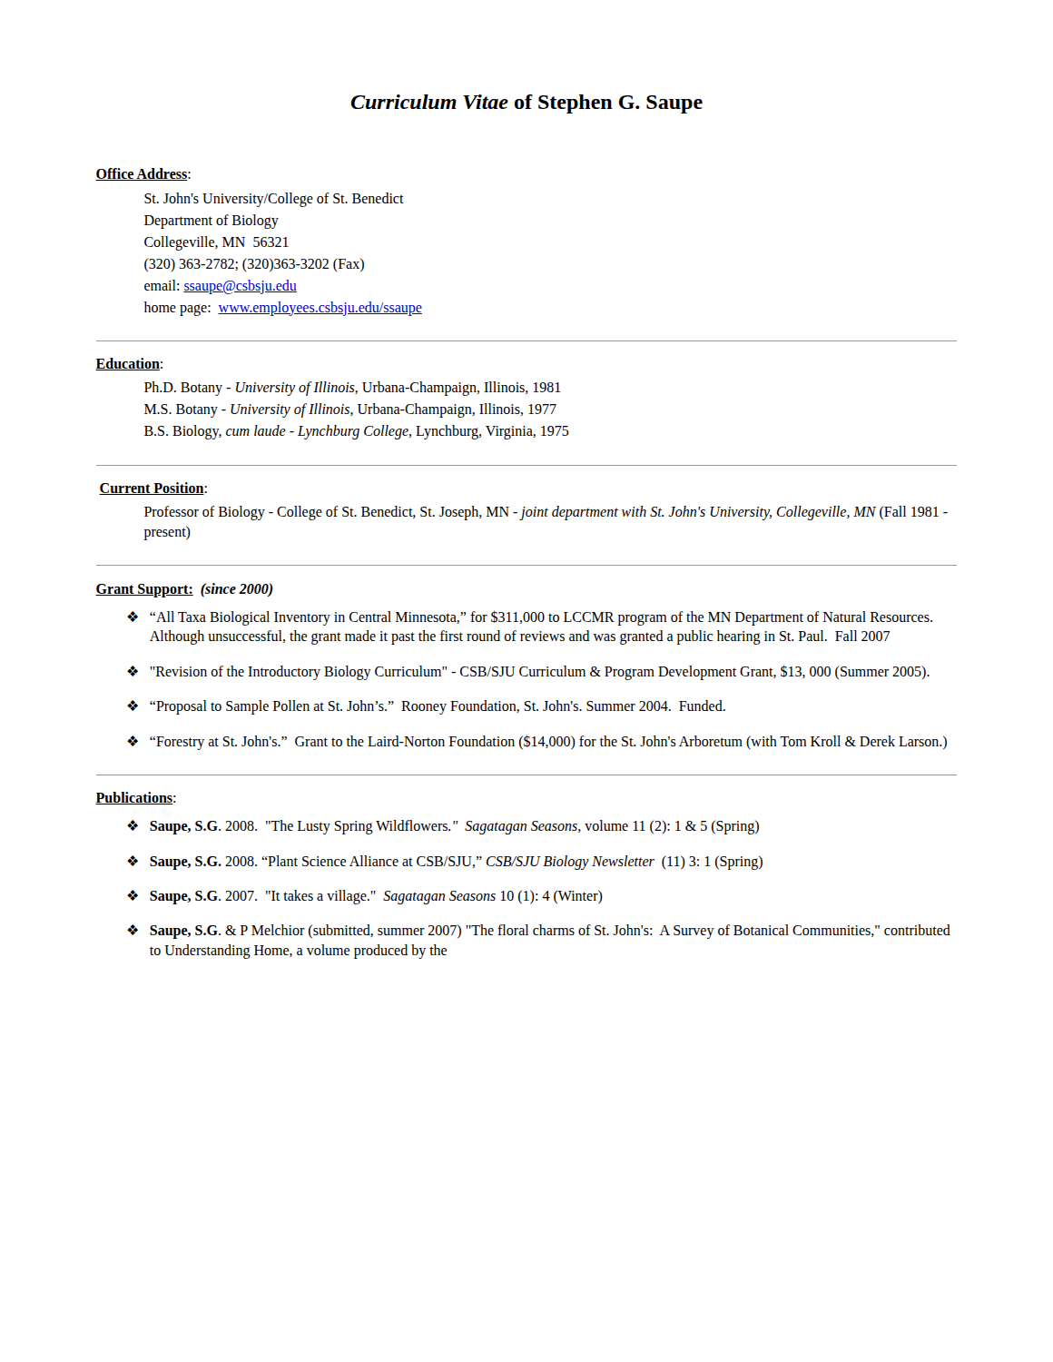Curriculum Vitae of Stephen G. Saupe
Office Address
:
St. John's University/College of St. Benedict
Department of Biology
Collegeville, MN 56321
(320) 363-2782; (320)363-3202 (Fax)
email: ssaupe@csbsju.edu
home page: www.employees.csbsju.edu/ssaupe
Education
:
Ph.D. Botany - University of Illinois, Urbana-Champaign, Illinois, 1981
M.S. Botany - University of Illinois, Urbana-Champaign, Illinois, 1977
B.S. Biology, cum laude - Lynchburg College, Lynchburg, Virginia, 1975
Current Position
:
Professor of Biology - College of St. Benedict, St. Joseph, MN - joint department with St. John's University, Collegeville, MN (Fall 1981 - present)
Grant Support:
(since 2000)
“All Taxa Biological Inventory in Central Minnesota,” for $311,000 to LCCMR program of the MN Department of Natural Resources. Although unsuccessful, the grant made it past the first round of reviews and was granted a public hearing in St. Paul. Fall 2007
"Revision of the Introductory Biology Curriculum" - CSB/SJU Curriculum & Program Development Grant, $13, 000 (Summer 2005).
“Proposal to Sample Pollen at St. John’s.” Rooney Foundation, St. John's. Summer 2004. Funded.
“Forestry at St. John's.” Grant to the Laird-Norton Foundation ($14,000) for the St. John's Arboretum (with Tom Kroll & Derek Larson.)
Publications
:
Saupe, S.G. 2008. "The Lusty Spring Wildflowers." Sagatagan Seasons, volume 11 (2): 1 & 5 (Spring)
Saupe, S.G. 2008. “Plant Science Alliance at CSB/SJU,” CSB/SJU Biology Newsletter (11) 3: 1 (Spring)
Saupe, S.G. 2007. "It takes a village." Sagatagan Seasons 10 (1): 4 (Winter)
Saupe, S.G. & P Melchior (submitted, summer 2007) "The floral charms of St. John's: A Survey of Botanical Communities," contributed to Understanding Home, a volume produced by the